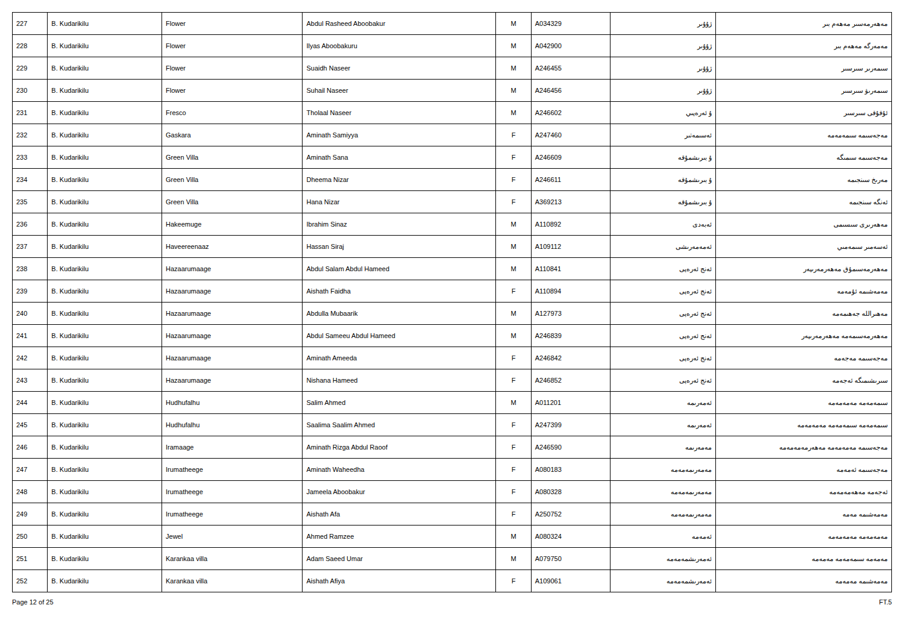| 227 | B. Kudarikilu | Flower | Abdul Rasheed Aboobakur | M | A034329 | ژۇۇىر | مەھەرمەسىر مەھەم بىر |
| 228 | B. Kudarikilu | Flower | Ilyas Aboobakuru | M | A042900 | ژۇۇىر | مەمەرگە مەھەم بىر |
| 229 | B. Kudarikilu | Flower | Suaidh Naseer | M | A246455 | ژۇۇىر | سىمەرىر سىرسىر |
| 230 | B. Kudarikilu | Flower | Suhail Naseer | M | A246456 | ژۇۇىر | سىمەرىۋ سىرسىر |
| 231 | B. Kudarikilu | Fresco | Tholaal Naseer | M | A246602 | ۇ ئەرەپىي | ئۇقۇقى سىرسىر |
| 232 | B. Kudarikilu | Gaskara | Aminath Samiyya | F | A247460 | ئەسىمەتىر | مەجەسىمە سىمەمەمە |
| 233 | B. Kudarikilu | Green Villa | Aminath Sana | F | A246609 | ۇ بىرىشمۇقە | مەجەسىمە سىمىگە |
| 234 | B. Kudarikilu | Green Villa | Dheema Nizar | F | A246611 | ۇ بىرىشمۇقە | مەرىخ سىنجىمە |
| 235 | B. Kudarikilu | Green Villa | Hana Nizar | F | A369213 | ۇ بىرىشمۇقە | ئەنگە سىنجىمە |
| 236 | B. Kudarikilu | Hakeemuge | Ibrahim Sinaz | M | A110892 | ئەبەدى | مەھەرىرى سىسىمى |
| 237 | B. Kudarikilu | Haveereenaaz | Hassan Siraj | M | A109112 | ئەمەمەرىشى | ئەسەمىر سىمەمىي |
| 238 | B. Kudarikilu | Hazaarumaage | Abdul Salam Abdul Hameed | M | A110841 | ئەنج ئەرەپى | مەھەرمەسىمۇق مەھەرمەرىپەر |
| 239 | B. Kudarikilu | Hazaarumaage | Aishath Faidha | F | A110894 | ئەنج ئەرەپى | مەمەشىمە ئۇمەمە |
| 240 | B. Kudarikilu | Hazaarumaage | Abdulla Mubaarik | M | A127973 | ئەنج ئەرەپى | مەھىراللە جەھىمەمە |
| 241 | B. Kudarikilu | Hazaarumaage | Abdul Sameeu Abdul Hameed | M | A246839 | ئەنج ئەرەپى | مەھەرمەسىمەمە مەھەرمەرىپەر |
| 242 | B. Kudarikilu | Hazaarumaage | Aminath Ameeda | F | A246842 | ئەنج ئەرەپى | مەجەسىمە مەجەمە |
| 243 | B. Kudarikilu | Hazaarumaage | Nishana Hameed | F | A246852 | ئەنج ئەرەپى | سىرىشىمىگە ئەجەمە |
| 244 | B. Kudarikilu | Hudhufalhu | Salim Ahmed | M | A011201 | ئەمەرىمە | سىمەمەمە مەمەمەمە |
| 245 | B. Kudarikilu | Hudhufalhu | Saalima Saalim Ahmed | F | A247399 | ئەمەرىمە | سىمەمەمە سىمەمەمە مەمەمەمە |
| 246 | B. Kudarikilu | Iramaage | Aminath Rizga Abdul Raoof | F | A246590 | مەمەرىمە | مەجەسىمە مەمەمەمە مەھەرمەمەمەمە |
| 247 | B. Kudarikilu | Irumatheege | Aminath Waheedha | F | A080183 | مەمەرىمەمەمە | مەجەسىمە ئەمەمە |
| 248 | B. Kudarikilu | Irumatheege | Jameela Aboobakur | F | A080328 | مەمەرىمەمەمە | ئەجەمە مەھەمەمەمە |
| 249 | B. Kudarikilu | Irumatheege | Aishath Afa | F | A250752 | مەمەرىمەمەمە | مەمەشىمە مەمە |
| 250 | B. Kudarikilu | Jewel | Ahmed Ramzee | M | A080324 | ئەمەمە | مەمەمەمە مەمەمەمە |
| 251 | B. Kudarikilu | Karankaa villa | Adam Saeed Umar | M | A079750 | ئەمەرىشمەمەمە | مەمەمە سىمەمەمە مەمەمە |
| 252 | B. Kudarikilu | Karankaa villa | Aishath Afiya | F | A109061 | ئەمەرىشمەمەمە | مەمەشىمە مەمەمە |
Page 12 of 25
FT.5